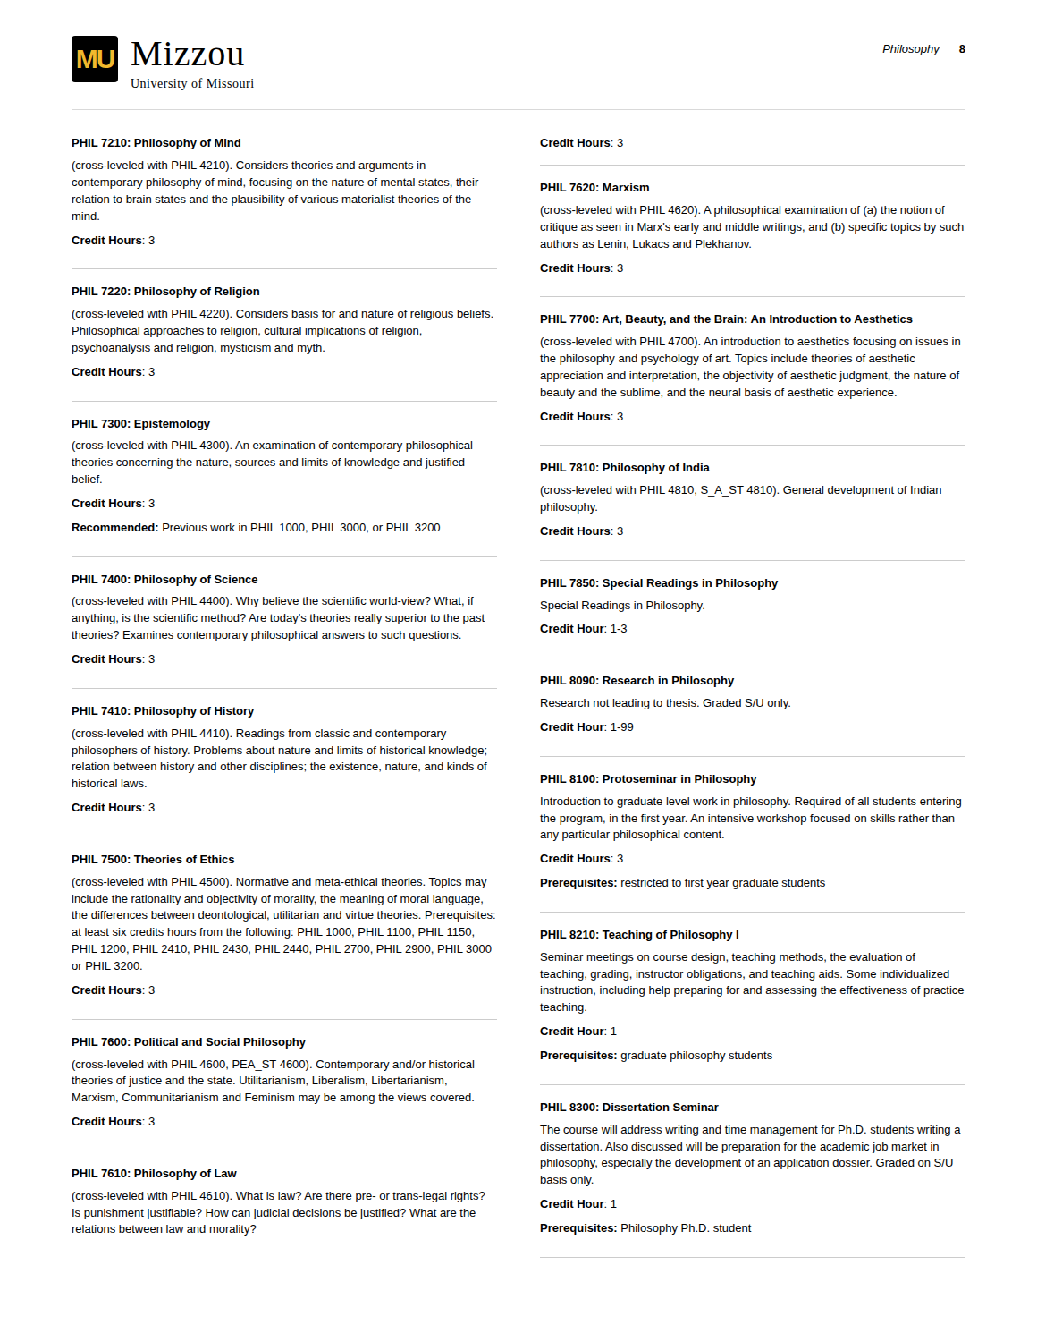MU
Mizzou
University of Missouri
Philosophy 8
PHIL 7210: Philosophy of Mind
(cross-leveled with PHIL 4210). Considers theories and arguments in contemporary philosophy of mind, focusing on the nature of mental states, their relation to brain states and the plausibility of various materialist theories of the mind.
Credit Hours: 3
PHIL 7220: Philosophy of Religion
(cross-leveled with PHIL 4220). Considers basis for and nature of religious beliefs. Philosophical approaches to religion, cultural implications of religion, psychoanalysis and religion, mysticism and myth.
Credit Hours: 3
PHIL 7300: Epistemology
(cross-leveled with PHIL 4300). An examination of contemporary philosophical theories concerning the nature, sources and limits of knowledge and justified belief.
Credit Hours: 3
Recommended: Previous work in PHIL 1000, PHIL 3000, or PHIL 3200
PHIL 7400: Philosophy of Science
(cross-leveled with PHIL 4400). Why believe the scientific world-view? What, if anything, is the scientific method? Are today's theories really superior to the past theories? Examines contemporary philosophical answers to such questions.
Credit Hours: 3
PHIL 7410: Philosophy of History
(cross-leveled with PHIL 4410). Readings from classic and contemporary philosophers of history. Problems about nature and limits of historical knowledge; relation between history and other disciplines; the existence, nature, and kinds of historical laws.
Credit Hours: 3
PHIL 7500: Theories of Ethics
(cross-leveled with PHIL 4500). Normative and meta-ethical theories. Topics may include the rationality and objectivity of morality, the meaning of moral language, the differences between deontological, utilitarian and virtue theories. Prerequisites: at least six credits hours from the following: PHIL 1000, PHIL 1100, PHIL 1150, PHIL 1200, PHIL 2410, PHIL 2430, PHIL 2440, PHIL 2700, PHIL 2900, PHIL 3000 or PHIL 3200.
Credit Hours: 3
PHIL 7600: Political and Social Philosophy
(cross-leveled with PHIL 4600, PEA_ST 4600). Contemporary and/or historical theories of justice and the state. Utilitarianism, Liberalism, Libertarianism, Marxism, Communitarianism and Feminism may be among the views covered.
Credit Hours: 3
PHIL 7610: Philosophy of Law
(cross-leveled with PHIL 4610). What is law? Are there pre- or trans-legal rights? Is punishment justifiable? How can judicial decisions be justified? What are the relations between law and morality?
Credit Hours: 3
PHIL 7620: Marxism
(cross-leveled with PHIL 4620). A philosophical examination of (a) the notion of critique as seen in Marx's early and middle writings, and (b) specific topics by such authors as Lenin, Lukacs and Plekhanov.
Credit Hours: 3
PHIL 7700: Art, Beauty, and the Brain: An Introduction to Aesthetics
(cross-leveled with PHIL 4700). An introduction to aesthetics focusing on issues in the philosophy and psychology of art. Topics include theories of aesthetic appreciation and interpretation, the objectivity of aesthetic judgment, the nature of beauty and the sublime, and the neural basis of aesthetic experience.
Credit Hours: 3
PHIL 7810: Philosophy of India
(cross-leveled with PHIL 4810, S_A_ST 4810). General development of Indian philosophy.
Credit Hours: 3
PHIL 7850: Special Readings in Philosophy
Special Readings in Philosophy.
Credit Hour: 1-3
PHIL 8090: Research in Philosophy
Research not leading to thesis. Graded S/U only.
Credit Hour: 1-99
PHIL 8100: Protoseminar in Philosophy
Introduction to graduate level work in philosophy. Required of all students entering the program, in the first year. An intensive workshop focused on skills rather than any particular philosophical content.
Credit Hours: 3
Prerequisites: restricted to first year graduate students
PHIL 8210: Teaching of Philosophy I
Seminar meetings on course design, teaching methods, the evaluation of teaching, grading, instructor obligations, and teaching aids. Some individualized instruction, including help preparing for and assessing the effectiveness of practice teaching.
Credit Hour: 1
Prerequisites: graduate philosophy students
PHIL 8300: Dissertation Seminar
The course will address writing and time management for Ph.D. students writing a dissertation. Also discussed will be preparation for the academic job market in philosophy, especially the development of an application dossier. Graded on S/U basis only.
Credit Hour: 1
Prerequisites: Philosophy Ph.D. student